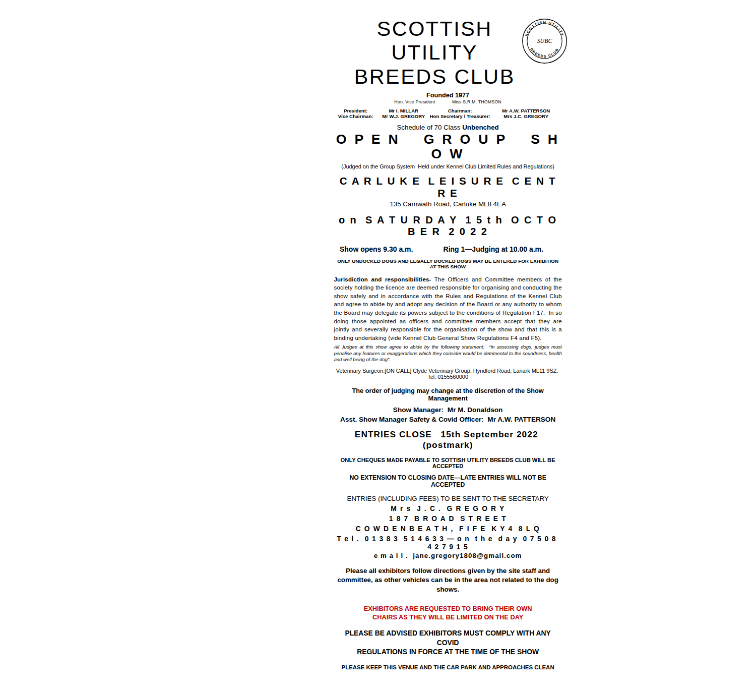SCOTTISH UTILITY BREEDS CLUB SUBC
SCOTTISH UTILITY
BREEDS CLUB
Founded 1977
Hon. Vice President Miss S.R.M. THOMSON
| President: | Mr I. MILLAR | Chairman: | Mr A.W. PATTERSON |
| Vice Chairman: | Mr W.J. GREGORY | Hon Secretary / Treasurer: | Mrs J.C. GREGORY |
Schedule of 70 Class Unbenched
O P E N G R O U P S H O W
(Judged on the Group System Held under Kennel Club Limited Rules and Regulations)
C A R L U K E L E I S U R E C E N T R E
135 Carnwath Road, Carluke ML8 4EA
o n S A T U R D A Y 1 5 t h O C T O B E R 2 0 2 2
| Show opens 9.30 a.m. | Ring 1—Judging at 10.00 a.m. |
ONLY UNDOCKED DOGS AND LEGALLY DOCKED DOGS MAY BE ENTERED FOR EXHIBITION AT THIS SHOW
Jurisdiction and responsibilities- The Officers and Committee members of the society holding the licence are deemed responsible for organising and conducting the show safely and in accordance with the Rules and Regulations of the Kennel Club and agree to abide by and adopt any decision of the Board or any authority to whom the Board may delegate its powers subject to the conditions of Regulation F17. In so doing those appointed as officers and committee members accept that they are jointly and severally responsible for the organisation of the show and that this is a binding undertaking (vide Kennel Club General Show Regulations F4 and F5).
All Judges at this show agree to abide by the following statement: “In assessing dogs, judges must penalise any features or exaggerations which they consider would be detrimental to the soundness, health and well being of the dog”.
Veterinary Surgeon:[ON CALL] Clyde Veterinary Group, Hyndford Road, Lanark ML11 9SZ. Tel. 0155560000
The order of judging may change at the discretion of the Show Management
Show Manager: Mr M. Donaldson
Asst. Show Manager Safety & Covid Officer: Mr A.W. PATTERSON
ENTRIES CLOSE 15th September 2022 (postmark)
ONLY CHEQUES MADE PAYABLE TO SOTTISH UTILITY BREEDS CLUB WILL BE ACCEPTED
NO EXTENSION TO CLOSING DATE—LATE ENTRIES WILL NOT BE ACCEPTED
ENTRIES (INCLUDING FEES) TO BE SENT TO THE SECRETARY
M r s J . C . G R E G O R Y
1 8 7 B R O A D S T R E E T
C O W D E N B E A T H , F I F E K Y 4 8 L Q
T e l . 0 1 3 8 3 5 1 4 6 3 3 — o n t h e d a y 0 7 5 0 8 4 2 7 9 1 5
e m a i l . jane.gregory1808@gmail.com
Please all exhibitors follow directions given by the site staff and committee, as other vehicles can be in the area not related to the dog shows.
EXHIBITORS ARE REQUESTED TO BRING THEIR OWN
CHAIRS AS THEY WILL BE LIMITED ON THE DAY
PLEASE BE ADVISED EXHIBITORS MUST COMPLY WITH ANY COVID
REGULATIONS IN FORCE AT THE TIME OF THE SHOW
PLEASE KEEP THIS VENUE AND THE CAR PARK AND APPROACHES CLEAN